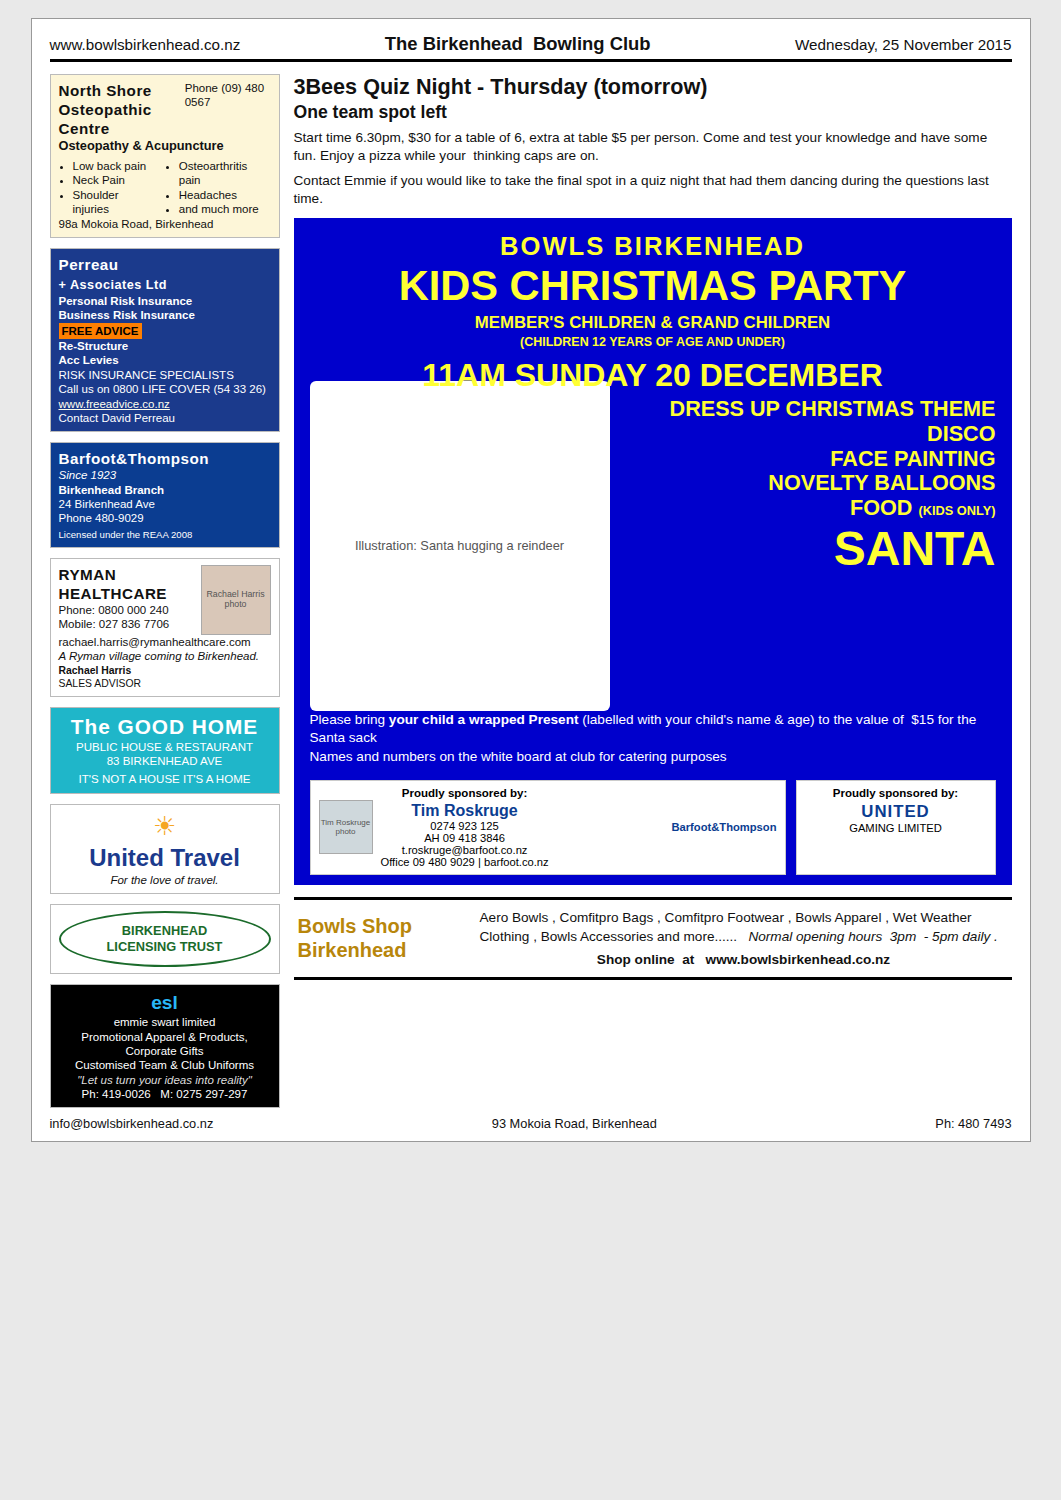www.bowlsbirkenhead.co.nz
The Birkenhead Bowling Club
Wednesday, 25 November 2015
North Shore
Osteopathic Centre
Phone (09) 480 0567
Osteopathy & Acupuncture
Low back pain
Neck Pain
Shoulder injuries
Osteoarthritis pain
Headaches
and much more
98a Mokoia Road, Birkenhead
Perreau
+ Associates Ltd
Personal Risk Insurance
Business Risk Insurance
FREE ADVICE
Re-Structure
Acc Levies
RISK INSURANCE SPECIALISTS
Call us on 0800 LIFE COVER (54 33 26)
www.freeadvice.co.nz
Contact David Perreau
Barfoot&Thompson
Since 1923
Birkenhead Branch
24 Birkenhead Ave
Phone 480-9029
Licensed under the REAA 2008
Rachael Harris
photo
RYMAN
HEALTHCARE
Phone: 0800 000 240
Mobile: 027 836 7706
rachael.harris@rymanhealthcare.com
A Ryman village coming to Birkenhead.
Rachael Harris
SALES ADVISOR
The GOOD HOME
PUBLIC HOUSE & RESTAURANT
83 BIRKENHEAD AVE
IT'S NOT A HOUSE IT'S A HOME
☀
United Travel
For the love of travel.
BIRKENHEAD
LICENSING TRUST
esl
emmie swart limited
Promotional Apparel & Products, Corporate Gifts
Customised Team & Club Uniforms
"Let us turn your ideas into reality"
Ph: 419-0026 M: 0275 297-297
3Bees Quiz Night - Thursday (tomorrow)
One team spot left
Start time 6.30pm, $30 for a table of 6, extra at table $5 per person. Come and test your knowledge and have some fun. Enjoy a pizza while your thinking caps are on.
Contact Emmie if you would like to take the final spot in a quiz night that had them dancing during the questions last time.
BOWLS BIRKENHEAD
KIDS CHRISTMAS PARTY
MEMBER'S CHILDREN & GRAND CHILDREN (CHILDREN 12 YEARS OF AGE AND UNDER)
11AM SUNDAY 20 DECEMBER
Illustration: Santa hugging a reindeer
DRESS UP CHRISTMAS THEME
DISCO
FACE PAINTING
NOVELTY BALLOONS
FOOD (KIDS ONLY)
SANTA
Please bring your child a wrapped Present (labelled with your child's name & age) to the value of $15 for the Santa sack
Names and numbers on the white board at club for catering purposes
Tim Roskruge photo
Proudly sponsored by:
Tim Roskruge
0274 923 125
AH 09 418 3846
t.roskruge@barfoot.co.nz
Office 09 480 9029 | barfoot.co.nz
Barfoot&Thompson
Proudly sponsored by:
UNITED
GAMING LIMITED
Bowls Shop Birkenhead
Aero Bowls , Comfitpro Bags , Comfitpro Footwear , Bowls Apparel , Wet Weather Clothing , Bowls Accessories and more...... Normal opening hours 3pm - 5pm daily . Shop online at www.bowlsbirkenhead.co.nz
info@bowlsbirkenhead.co.nz
93 Mokoia Road, Birkenhead
Ph: 480 7493